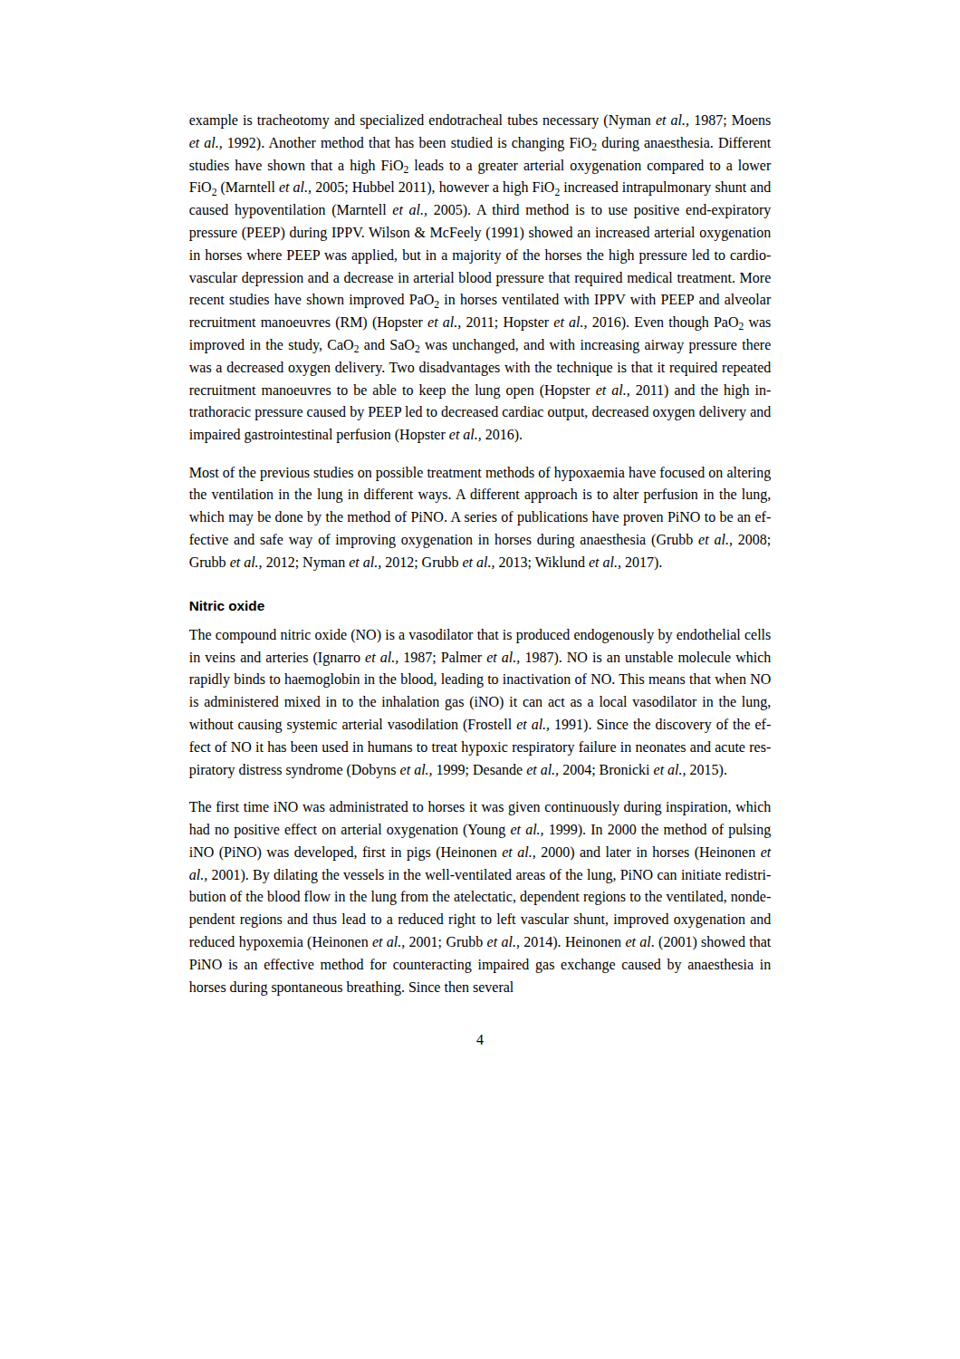example is tracheotomy and specialized endotracheal tubes necessary (Nyman et al., 1987; Moens et al., 1992). Another method that has been studied is changing FiO2 during anaesthesia. Different studies have shown that a high FiO2 leads to a greater arterial oxygenation compared to a lower FiO2 (Marntell et al., 2005; Hubbel 2011), however a high FiO2 increased intrapulmonary shunt and caused hypoventilation (Marntell et al., 2005). A third method is to use positive end-expiratory pressure (PEEP) during IPPV. Wilson & McFeely (1991) showed an increased arterial oxygenation in horses where PEEP was applied, but in a majority of the horses the high pressure led to cardiovascular depression and a decrease in arterial blood pressure that required medical treatment. More recent studies have shown improved PaO2 in horses ventilated with IPPV with PEEP and alveolar recruitment manoeuvres (RM) (Hopster et al., 2011; Hopster et al., 2016). Even though PaO2 was improved in the study, CaO2 and SaO2 was unchanged, and with increasing airway pressure there was a decreased oxygen delivery. Two disadvantages with the technique is that it required repeated recruitment manoeuvres to be able to keep the lung open (Hopster et al., 2011) and the high intrathoracic pressure caused by PEEP led to decreased cardiac output, decreased oxygen delivery and impaired gastrointestinal perfusion (Hopster et al., 2016).
Most of the previous studies on possible treatment methods of hypoxaemia have focused on altering the ventilation in the lung in different ways. A different approach is to alter perfusion in the lung, which may be done by the method of PiNO. A series of publications have proven PiNO to be an effective and safe way of improving oxygenation in horses during anaesthesia (Grubb et al., 2008; Grubb et al., 2012; Nyman et al., 2012; Grubb et al., 2013; Wiklund et al., 2017).
Nitric oxide
The compound nitric oxide (NO) is a vasodilator that is produced endogenously by endothelial cells in veins and arteries (Ignarro et al., 1987; Palmer et al., 1987). NO is an unstable molecule which rapidly binds to haemoglobin in the blood, leading to inactivation of NO. This means that when NO is administered mixed in to the inhalation gas (iNO) it can act as a local vasodilator in the lung, without causing systemic arterial vasodilation (Frostell et al., 1991). Since the discovery of the effect of NO it has been used in humans to treat hypoxic respiratory failure in neonates and acute respiratory distress syndrome (Dobyns et al., 1999; Desande et al., 2004; Bronicki et al., 2015).
The first time iNO was administrated to horses it was given continuously during inspiration, which had no positive effect on arterial oxygenation (Young et al., 1999). In 2000 the method of pulsing iNO (PiNO) was developed, first in pigs (Heinonen et al., 2000) and later in horses (Heinonen et al., 2001). By dilating the vessels in the well-ventilated areas of the lung, PiNO can initiate redistribution of the blood flow in the lung from the atelectatic, dependent regions to the ventilated, nondependent regions and thus lead to a reduced right to left vascular shunt, improved oxygenation and reduced hypoxemia (Heinonen et al., 2001; Grubb et al., 2014). Heinonen et al. (2001) showed that PiNO is an effective method for counteracting impaired gas exchange caused by anaesthesia in horses during spontaneous breathing. Since then several
4